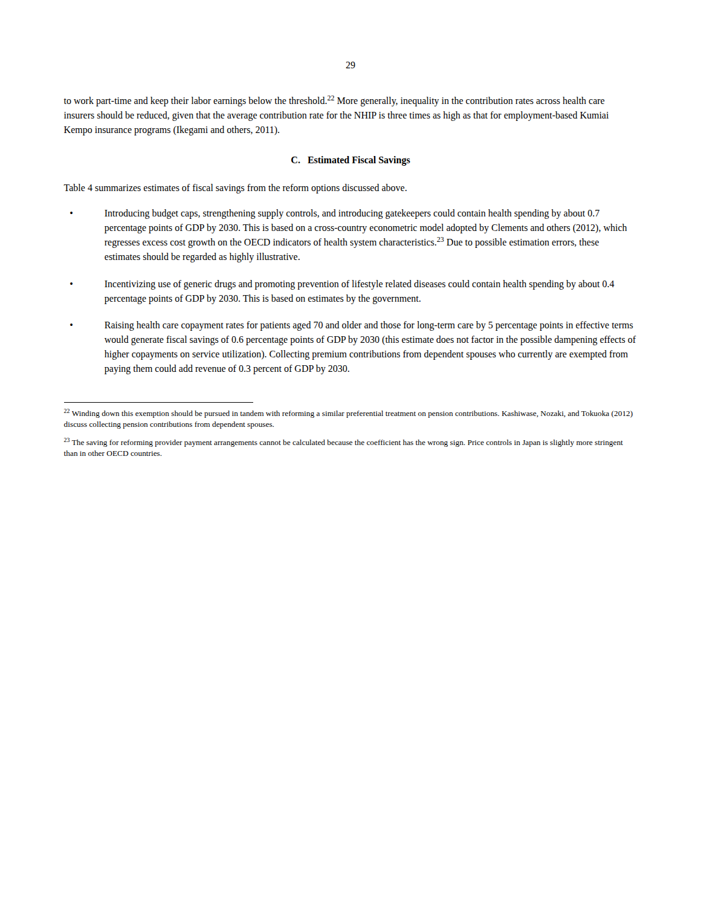29
to work part-time and keep their labor earnings below the threshold.22 More generally, inequality in the contribution rates across health care insurers should be reduced, given that the average contribution rate for the NHIP is three times as high as that for employment-based Kumiai Kempo insurance programs (Ikegami and others, 2011).
C. Estimated Fiscal Savings
Table 4 summarizes estimates of fiscal savings from the reform options discussed above.
Introducing budget caps, strengthening supply controls, and introducing gatekeepers could contain health spending by about 0.7 percentage points of GDP by 2030. This is based on a cross-country econometric model adopted by Clements and others (2012), which regresses excess cost growth on the OECD indicators of health system characteristics.23 Due to possible estimation errors, these estimates should be regarded as highly illustrative.
Incentivizing use of generic drugs and promoting prevention of lifestyle related diseases could contain health spending by about 0.4 percentage points of GDP by 2030. This is based on estimates by the government.
Raising health care copayment rates for patients aged 70 and older and those for long-term care by 5 percentage points in effective terms would generate fiscal savings of 0.6 percentage points of GDP by 2030 (this estimate does not factor in the possible dampening effects of higher copayments on service utilization). Collecting premium contributions from dependent spouses who currently are exempted from paying them could add revenue of 0.3 percent of GDP by 2030.
22 Winding down this exemption should be pursued in tandem with reforming a similar preferential treatment on pension contributions. Kashiwase, Nozaki, and Tokuoka (2012) discuss collecting pension contributions from dependent spouses.
23 The saving for reforming provider payment arrangements cannot be calculated because the coefficient has the wrong sign. Price controls in Japan is slightly more stringent than in other OECD countries.